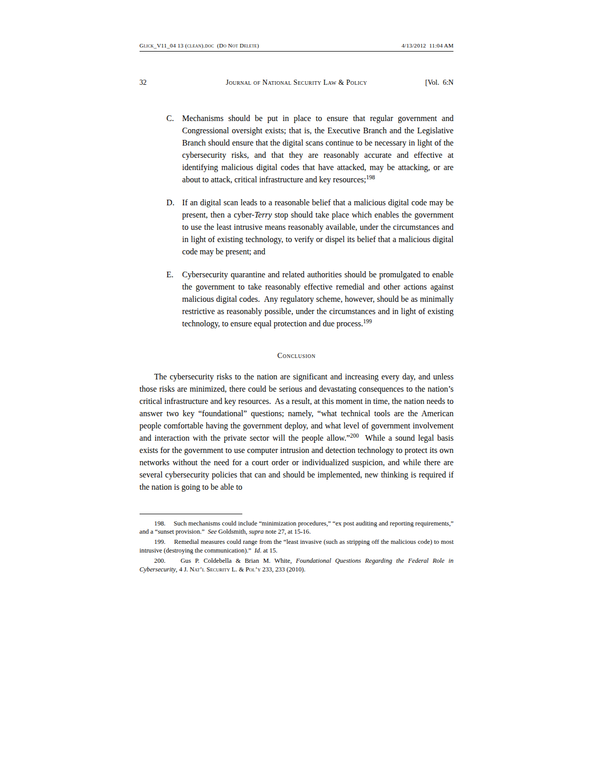Glick_V11_04 13 (clean).doc (Do Not Delete)
4/13/2012 11:04 AM
32
Journal of National Security Law & Policy
[Vol. 6:N
C. Mechanisms should be put in place to ensure that regular government and Congressional oversight exists; that is, the Executive Branch and the Legislative Branch should ensure that the digital scans continue to be necessary in light of the cybersecurity risks, and that they are reasonably accurate and effective at identifying malicious digital codes that have attacked, may be attacking, or are about to attack, critical infrastructure and key resources;198
D. If an digital scan leads to a reasonable belief that a malicious digital code may be present, then a cyber-Terry stop should take place which enables the government to use the least intrusive means reasonably available, under the circumstances and in light of existing technology, to verify or dispel its belief that a malicious digital code may be present; and
E. Cybersecurity quarantine and related authorities should be promulgated to enable the government to take reasonably effective remedial and other actions against malicious digital codes. Any regulatory scheme, however, should be as minimally restrictive as reasonably possible, under the circumstances and in light of existing technology, to ensure equal protection and due process.199
Conclusion
The cybersecurity risks to the nation are significant and increasing every day, and unless those risks are minimized, there could be serious and devastating consequences to the nation’s critical infrastructure and key resources. As a result, at this moment in time, the nation needs to answer two key “foundational” questions; namely, “what technical tools are the American people comfortable having the government deploy, and what level of government involvement and interaction with the private sector will the people allow.”200 While a sound legal basis exists for the government to use computer intrusion and detection technology to protect its own networks without the need for a court order or individualized suspicion, and while there are several cybersecurity policies that can and should be implemented, new thinking is required if the nation is going to be able to
198. Such mechanisms could include “minimization procedures,” “ex post auditing and reporting requirements,” and a “sunset provision.” See Goldsmith, supra note 27, at 15-16.
199. Remedial measures could range from the “least invasive (such as stripping off the malicious code) to most intrusive (destroying the communication).” Id. at 15.
200. Gus P. Coldebella & Brian M. White, Foundational Questions Regarding the Federal Role in Cybersecurity, 4 J. Nat’l Security L. & Pol’y 233, 233 (2010).